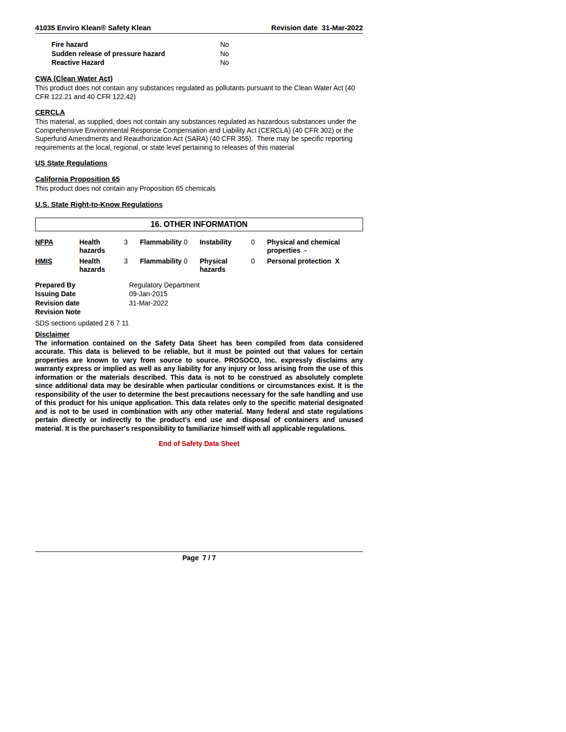41035 Enviro Klean® Safety Klean Revision date 31-Mar-2022
Fire hazard No
Sudden release of pressure hazard No
Reactive Hazard No
CWA (Clean Water Act)
This product does not contain any substances regulated as pollutants pursuant to the Clean Water Act (40 CFR 122.21 and 40 CFR 122.42)
CERCLA
This material, as supplied, does not contain any substances regulated as hazardous substances under the Comprehensive Environmental Response Compensation and Liability Act (CERCLA) (40 CFR 302) or the Superfund Amendments and Reauthorization Act (SARA) (40 CFR 355). There may be specific reporting requirements at the local, regional, or state level pertaining to releases of this material
US State Regulations
California Proposition 65
This product does not contain any Proposition 65 chemicals
U.S. State Right-to-Know Regulations
16. OTHER INFORMATION
| NFPA | Health hazards | 3 | Flammability | 0 | Instability | 0 | Physical and chemical properties - |
| HMIS | Health hazards | 3 | Flammability | 0 | Physical hazards | 0 | Personal protection X |
| Prepared By | Regulatory Department |
| Issuing Date | 09-Jan-2015 |
| Revision date | 31-Mar-2022 |
| Revision Note | |
SDS sections updated 2 6 7 11
Disclaimer
The information contained on the Safety Data Sheet has been compiled from data considered accurate. This data is believed to be reliable, but it must be pointed out that values for certain properties are known to vary from source to source. PROSOCO, Inc. expressly disclaims any warranty express or implied as well as any liability for any injury or loss arising from the use of this information or the materials described. This data is not to be construed as absolutely complete since additional data may be desirable when particular conditions or circumstances exist. It is the responsibility of the user to determine the best precautions necessary for the safe handling and use of this product for his unique application. This data relates only to the specific material designated and is not to be used in combination with any other material. Many federal and state regulations pertain directly or indirectly to the product's end use and disposal of containers and unused material. It is the purchaser's responsibility to familiarize himself with all applicable regulations.
End of Safety Data Sheet
Page 7 / 7